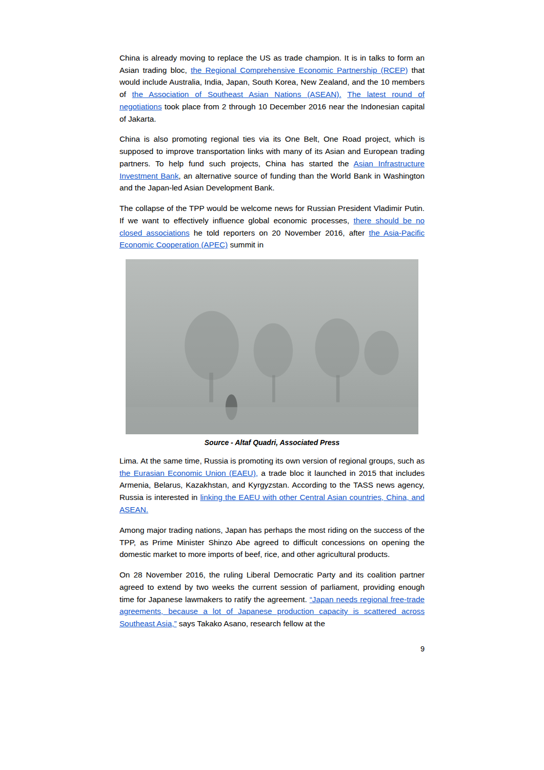China is already moving to replace the US as trade champion. It is in talks to form an Asian trading bloc, the Regional Comprehensive Economic Partnership (RCEP) that would include Australia, India, Japan, South Korea, New Zealand, and the 10 members of the Association of Southeast Asian Nations (ASEAN). The latest round of negotiations took place from 2 through 10 December 2016 near the Indonesian capital of Jakarta.
China is also promoting regional ties via its One Belt, One Road project, which is supposed to improve transportation links with many of its Asian and European trading partners. To help fund such projects, China has started the Asian Infrastructure Investment Bank, an alternative source of funding than the World Bank in Washington and the Japan-led Asian Development Bank.
The collapse of the TPP would be welcome news for Russian President Vladimir Putin. If we want to effectively influence global economic processes, there should be no closed associations he told reporters on 20 November 2016, after the Asia-Pacific Economic Cooperation (APEC) summit in
Source - Altaf Quadri, Associated Press
Lima. At the same time, Russia is promoting its own version of regional groups, such as the Eurasian Economic Union (EAEU), a trade bloc it launched in 2015 that includes Armenia, Belarus, Kazakhstan, and Kyrgyzstan. According to the TASS news agency, Russia is interested in linking the EAEU with other Central Asian countries, China, and ASEAN.
Among major trading nations, Japan has perhaps the most riding on the success of the TPP, as Prime Minister Shinzo Abe agreed to difficult concessions on opening the domestic market to more imports of beef, rice, and other agricultural products.
On 28 November 2016, the ruling Liberal Democratic Party and its coalition partner agreed to extend by two weeks the current session of parliament, providing enough time for Japanese lawmakers to ratify the agreement. “Japan needs regional free-trade agreements, because a lot of Japanese production capacity is scattered across Southeast Asia,” says Takako Asano, research fellow at the
9